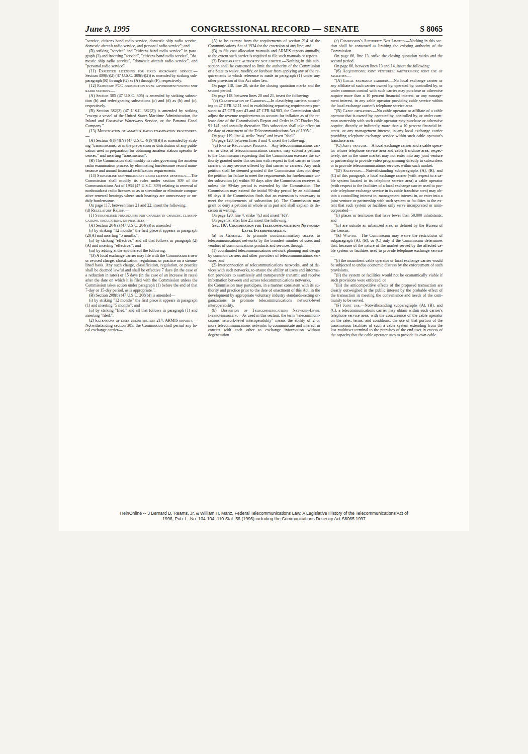June 9, 1995
CONGRESSIONAL RECORD — SENATE
S 8065
"service, citizens band radio service, domestic ship radio service, domestic aircraft radio service, and personal radio service"; and
(B) striking "service" and "citizens band radio service" in paragraph (3) and inserting "service", "citizens band radio service", "domestic ship radio service", "domestic aircraft radio service", and "personal radio service".
(11) Expedited licensing for fixed microwave service.—Section 309(b)(2) (47 U.S.C. 309(b)(2)) is amended by striking subparagraph (B) through (G) as (A) through (F), respectively.
(12) Eliminate FCC jurisdiction over government-owned ship radio stations.—
(A) Section 305 (47 U.S.C. 305) is amended by striking subsection (b) and redesignating subsections (c) and (d) as (b) and (c), respectively.
(B) Section 382(2) (47 U.S.C. 382(2)) is amended by striking "except a vessel of the United States Maritime Administration, the Inland and Coastwise Waterways Service, or the Panama Canal Company.".
(13) Modification of amateur radio examination procedures.—
(A) Section 4(f)(4)(N) (47 U.S.C. 4(f)(4)(B)) is amended by striking "transmissions, or in the preparation or distribution of any publication used in preparation for obtaining amateur station operator licenses," and inserting "transmission".
(B) The Commission shall modify its rules governing the amateur radio examination process by eliminating burdensome record maintenance and annual financial certification requirements.
(14) Streamline non-broadcast radio license renewals.—The Commission shall modify its rules under section 309 of the Communications Act of 1934 (47 U.S.C. 309) relating to renewal of nonbroadcast radio licenses so as to streamline or eliminate comparative renewal hearings where such hearings are unnecessary or unduly burdensome.
On page 117, between lines 21 and 22, insert the following:
(d) Regulatory Relief.—
(1) Streamlined procedures for changes in charges, classifications, regulations, or practices.—
(A) Section 204(a) (47 U.S.C. 204(a)) is amended—
(i) by striking "12 months" the first place it appears in paragraph (2)(A) and inserting "5 months";
(ii) by striking "effective," and all that follows in paragraph (2)(A) and inserting "effective."; and
(iii) by adding at the end thereof the following:
"(3) A local exchange carrier may file with the Commission a new or revised charge, classification, regulation, or practice on a streamlined basis. Any such charge, classification, regulation, or practice shall be deemed lawful and shall be effective 7 days (in the case of a reduction in rates) or 15 days (in the case of an increase in rates) after the date on which it is filed with the Commission unless the Commission takes action under paragraph (1) before the end of that 7-day or 15-day period, as is appropriate.".
(B) Section 208(b) (47 U.S.C. 208(b)) is amended—
(i) by striking "12 months" the first place it appears in paragraph (1) and inserting "5 months"; and
(ii) by striking "filed," and all that follows in paragraph (1) and inserting "filed.".
(2) Extensions of lines under section 214; ARMIS reports.—Notwithstanding section 305, the Commission shall permit any local exchange carrier—
(A) to be exempt from the requirements of section 214 of the Communications Act of 1934 for the extension of any line; and
(B) to file cost allocation manuals and ARMIS reports annually, to the extent such carrier is required to file such manuals or reports.
(3) Forbearance authority not limited.—Nothing in this subsection shall be construed to limit the authority of the Commission or a State to waive, modify, or forebear from applying any of the requirements to which reference is made in paragraph (1) under any other provision of this Act other law.
On page 118, line 20, strike the closing quotation marks and the second period.
On page 118, between lines 20 and 21, insert the following:
"(c) Classification of Carriers.—In classifying carriers according to 47 CFR 32.11 and in establishing reporting requirements pursuant to 47 CFR part 43 and 47 CFR 64.903, the Commission shall adjust the revenue requirements to account for inflation as of the release date of the Commission's Report and Order in CC Docket No. 91-141, and annually thereafter. This subsection shall take effect on the date of enactment of the Telecommunications Act of 1995.".
On page 119, line 4, strike "may" and insert "shall".
On page 120, between lines 3 and 4, insert the following:
"(c) End of Regulation Process.—Any telecommunications carrier, or class of telecommunications carriers, may submit a petition to the Commission requesting that the Commission exercise the authority granted under this section with respect to that carrier or those carriers, or any service offered by that carrier or carriers. Any such petition shall be deemed granted if the Commission does not deny the petition for failure to meet the requirements for forebearance under subsection (a) within 90 days after the Commission receives it, unless the 90-day period is extended by the Commission. The Commission may extend the initial 90-day period by an additional 60 days if the Commission finds that an extension is necessary to meet the requirements of subsection (a). The Commission may grant or deny a petition in whole or in part and shall explain its decision in writing.
On page 120, line 4, strike "(c) and insert "(d)".
On page 53, after line 25, insert the following:
Sec. 107. Coordination for Telecommunications Network-Level Interoperability.
(a) In General.—To promote nondiscriminatory access to telecommunications networks by the broadest number of users and vendors of communications products and services through—
(1) coordinated telecommunications network planning and design by common carriers and other providers of telecommunications services, and
(2) interconnection of telecommunications networks, and of devices with such networks, to ensure the ability of users and information providers to seamlessly and transparently transmit and receive information between and across telecommunications networks,
the Commission may participate, in a manner consistent with its authority and practice prior to the date of enactment of this Act, in the development by appropriate voluntary industry standards-setting organizations to promote telecommunications network-level interoperability.
(b) Definition of Telecommunications Network-Level Interoperability.—As used in this section, the term "telecommunications network-level interoperability" means the ability of 2 or more telecommunications networks to communicate and interact in concert with each other to exchange information without degeneration.
(c) Commission's Authority Not Limited.—Nothing in this section shall be construed as limiting the existing authority of the Commission.
On page 66, line 13, strike the closing quotation marks and the second period.
On page 66, between lines 13 and 14, insert the following:
"(6) Acquisitions; joint ventures; partnerships; joint use of facilities.—
"(A) Local exchange carriers.—No local exchange carrier or any affiliate of such carrier owned by, operated by, controlled by, or under common control with such carrier may purchase or otherwise acquire more than a 10 percent financial interest, or any management interest, in any cable operator providing cable service within the local exchange carrier's telephone service area.
"(B) Cable operators.—No cable operator or affiliate of a cable operator that is owned by, operated by, controlled by, or under common ownership with such cable operator may purchase or otherwise acquire, directly or indirectly, more than a 10 percent financial interest, or any management interest, in any local exchange carrier providing telephone exchange service within such cable operator's franchise area.
"(C) Joint venture.—A local exchange carrier and a cable operator whose telephone service area and cable franchise area, respectively, are in the same market may not enter into any joint venture or partnership to provide video programming directly to subscribers or to provide telecommunications services within such market.
"(D) Exception.—Notwithstanding subparagraphs (A), (B), and (C) of this paragraph, a local exchange carrier (with respect to a cable system located in its telephone service area) a cable operator (with respect to the facilities of a local exchange carrier used to provide telephone exchange service in its cable franchise area) may obtain a controlling interest in, management interest in, or enter into a joint venture or partnership with such system or facilities to the extent that such system or facilities only serve incorporated or unincorporated—
"(i) places or territories that have fewer than 50,000 inhabitants; and
"(ii) are outside an urbanized area, as defined by the Bureau of the Census.
"(E) Waiver.—The Commission may waive the restrictions of subparagraph (A), (B), or (C) only if the Commission determines that, because of the nature of the market served by the affected cable system or facilities used to provide telephone exchange service—
"(i) the incumbent cable operator or local exchange carrier would be subjected to undue economic distress by the enforcement of such provisions,
"(ii) the system or facilities would not be economically viable if such provisions were enforced, or
"(iii) the anticompetitive effects of the proposed transaction are clearly outweighed in the public interest by the probable effect of the transaction in meeting the convenience and needs of the community to be served.
"(F) Joint use.—Notwithstanding subparagraphs (A), (B), and (C), a telecommunications carrier may obtain within such carrier's telephone service area, with the concurrence of the cable operator on the rates, terms, and conditions, the use of that portion of the transmission facilities of such a cable system extending from the last multiuser terminal to the premises of the end user in excess of the capacity that the cable operator uses to provide its own cable
HeinOnline -- 3 Bernard D. Reams, Jr. & William H. Manz, Federal Telecommunications Law: A Legislative History of the Telecommunications Act of 1996, Pub. L. No. 104-104, 110 Stat. 56 (1996) including the Communications Decency Act S8065 1997